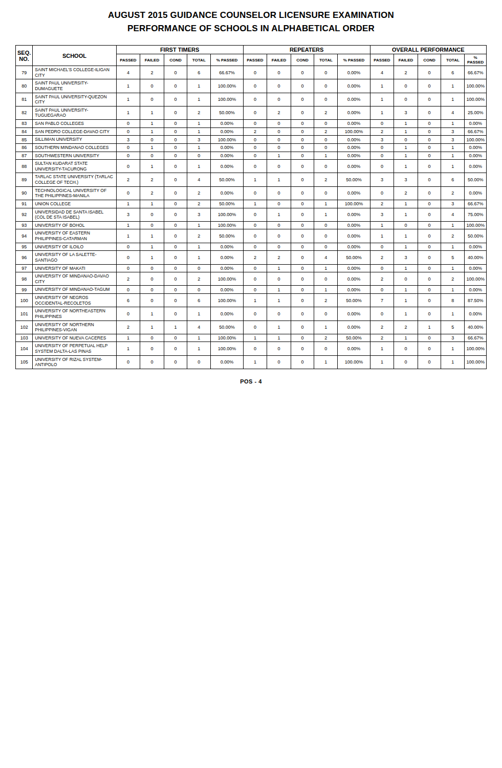AUGUST 2015 GUIDANCE COUNSELOR LICENSURE EXAMINATION
PERFORMANCE OF SCHOOLS IN ALPHABETICAL ORDER
| SEQ. NO. | SCHOOL | FIRST TIMERS | REPEATERS | OVERALL PERFORMANCE |
| --- | --- | --- | --- | --- |
| PASSED | FAILED | COND | TOTAL | % PASSED | PASSED | FAILED | COND | TOTAL | % PASSED | PASSED | FAILED | COND | TOTAL | % PASSED |
| 79 | SAINT MICHAEL'S COLLEGE-ILIGAN CITY | 4 | 2 | 0 | 6 | 66.67% | 0 | 0 | 0 | 0 | 0.00% | 4 | 2 | 0 | 6 | 66.67% |
| 80 | SAINT PAUL UNIVERSITY-DUMAGUETE | 1 | 0 | 0 | 1 | 100.00% | 0 | 0 | 0 | 0 | 0.00% | 1 | 0 | 0 | 1 | 100.00% |
| 81 | SAINT PAUL UNIVERSITY-QUEZON CITY | 1 | 0 | 0 | 1 | 100.00% | 0 | 0 | 0 | 0 | 0.00% | 1 | 0 | 0 | 1 | 100.00% |
| 82 | SAINT PAUL UNIVERSITY-TUGUEGARAO | 1 | 1 | 0 | 2 | 50.00% | 0 | 2 | 0 | 2 | 0.00% | 1 | 3 | 0 | 4 | 25.00% |
| 83 | SAN PABLO COLLEGES | 0 | 1 | 0 | 1 | 0.00% | 0 | 0 | 0 | 0 | 0.00% | 0 | 1 | 0 | 1 | 0.00% |
| 84 | SAN PEDRO COLLEGE-DAVAO CITY | 0 | 1 | 0 | 1 | 0.00% | 2 | 0 | 0 | 2 | 100.00% | 2 | 1 | 0 | 3 | 66.67% |
| 85 | SILLIMAN UNIVERSITY | 3 | 0 | 0 | 3 | 100.00% | 0 | 0 | 0 | 0 | 0.00% | 3 | 0 | 0 | 3 | 100.00% |
| 86 | SOUTHERN MINDANAO COLLEGES | 0 | 1 | 0 | 1 | 0.00% | 0 | 0 | 0 | 0 | 0.00% | 0 | 1 | 0 | 1 | 0.00% |
| 87 | SOUTHWESTERN UNIVERSITY | 0 | 0 | 0 | 0 | 0.00% | 0 | 1 | 0 | 1 | 0.00% | 0 | 1 | 0 | 1 | 0.00% |
| 88 | SULTAN KUDARAT STATE UNIVERSITY-TACURONG | 0 | 1 | 0 | 1 | 0.00% | 0 | 0 | 0 | 0 | 0.00% | 0 | 1 | 0 | 1 | 0.00% |
| 89 | TARLAC STATE UNIVERSITY (TARLAC COLLEGE OF TECH.) | 2 | 2 | 0 | 4 | 50.00% | 1 | 1 | 0 | 2 | 50.00% | 3 | 3 | 0 | 6 | 50.00% |
| 90 | TECHNOLOGICAL UNIVERSITY OF THE PHILIPPINES-MANILA | 0 | 2 | 0 | 2 | 0.00% | 0 | 0 | 0 | 0 | 0.00% | 0 | 2 | 0 | 2 | 0.00% |
| 91 | UNION COLLEGE | 1 | 1 | 0 | 2 | 50.00% | 1 | 0 | 0 | 1 | 100.00% | 2 | 1 | 0 | 3 | 66.67% |
| 92 | UNIVERSIDAD DE SANTA ISABEL (COL DE STA ISABEL) | 3 | 0 | 0 | 3 | 100.00% | 0 | 1 | 0 | 1 | 0.00% | 3 | 1 | 0 | 4 | 75.00% |
| 93 | UNIVERSITY OF BOHOL | 1 | 0 | 0 | 1 | 100.00% | 0 | 0 | 0 | 0 | 0.00% | 1 | 0 | 0 | 1 | 100.00% |
| 94 | UNIVERSITY OF EASTERN PHILIPPINES-CATARMAN | 1 | 1 | 0 | 2 | 50.00% | 0 | 0 | 0 | 0 | 0.00% | 1 | 1 | 0 | 2 | 50.00% |
| 95 | UNIVERSITY OF ILOILO | 0 | 1 | 0 | 1 | 0.00% | 0 | 0 | 0 | 0 | 0.00% | 0 | 1 | 0 | 1 | 0.00% |
| 96 | UNIVERSITY OF LA SALETTE-SANTIAGO | 0 | 1 | 0 | 1 | 0.00% | 2 | 2 | 0 | 4 | 50.00% | 2 | 3 | 0 | 5 | 40.00% |
| 97 | UNIVERSITY OF MAKATI | 0 | 0 | 0 | 0 | 0.00% | 0 | 1 | 0 | 1 | 0.00% | 0 | 1 | 0 | 1 | 0.00% |
| 98 | UNIVERSITY OF MINDANAO-DAVAO CITY | 2 | 0 | 0 | 2 | 100.00% | 0 | 0 | 0 | 0 | 0.00% | 2 | 0 | 0 | 2 | 100.00% |
| 99 | UNIVERSITY OF MINDANAO-TAGUM | 0 | 0 | 0 | 0 | 0.00% | 0 | 1 | 0 | 1 | 0.00% | 0 | 1 | 0 | 1 | 0.00% |
| 100 | UNIVERSITY OF NEGROS OCCIDENTAL-RECOLETOS | 6 | 0 | 0 | 6 | 100.00% | 1 | 1 | 0 | 2 | 50.00% | 7 | 1 | 0 | 8 | 87.50% |
| 101 | UNIVERSITY OF NORTHEASTERN PHILIPPINES | 0 | 1 | 0 | 1 | 0.00% | 0 | 0 | 0 | 0 | 0.00% | 0 | 1 | 0 | 1 | 0.00% |
| 102 | UNIVERSITY OF NORTHERN PHILIPPINES-VIGAN | 2 | 1 | 1 | 4 | 50.00% | 0 | 1 | 0 | 1 | 0.00% | 2 | 2 | 1 | 5 | 40.00% |
| 103 | UNIVERSITY OF NUEVA CACERES | 1 | 0 | 0 | 1 | 100.00% | 1 | 1 | 0 | 2 | 50.00% | 2 | 1 | 0 | 3 | 66.67% |
| 104 | UNIVERSITY OF PERPETUAL HELP SYSTEM DALTA-LAS PINAS | 1 | 0 | 0 | 1 | 100.00% | 0 | 0 | 0 | 0 | 0.00% | 1 | 0 | 0 | 1 | 100.00% |
| 105 | UNIVERSITY OF RIZAL SYSTEM-ANTIPOLO | 0 | 0 | 0 | 0 | 0.00% | 1 | 0 | 0 | 1 | 100.00% | 1 | 0 | 0 | 1 | 100.00% |
POS - 4